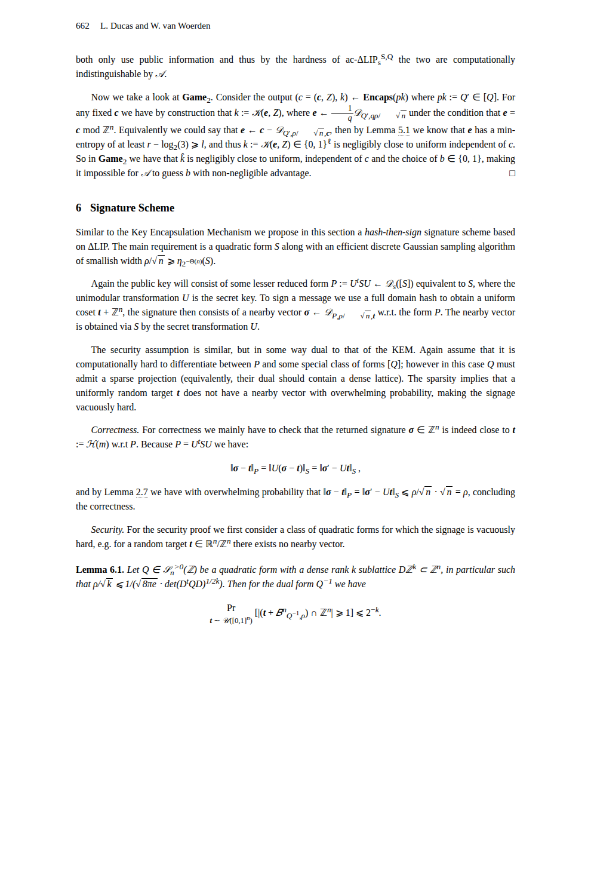662 L. Ducas and W. van Woerden
both only use public information and thus by the hardness of ac-ΔLIPsS,Q the two are computationally indistinguishable by 𝒜.
Now we take a look at Game2. Consider the output (c = (c, Z), k) ← Encaps(pk) where pk := Q′ ∈ [Q]. For any fixed c we have by construction that k := 𝒦(e, Z), where e ← 1 q 𝒟Q′,qρ/√n under the condition that e = c mod ℤn. Equivalently we could say that e ← c − 𝒟Q′,ρ/√n,c, then by Lemma 5.1 we know that e has a min-entropy of at least r − log2(3) ⩾ l, and thus k := 𝒦(e, Z) ∈ {0, 1}ℓ is negligibly close to uniform independent of c. So in Game2 we have that k̂ is negligibly close to uniform, independent of c and the choice of b ∈ {0, 1}, making it impossible for 𝒜 to guess b with non-negligible advantage.□
6 Signature Scheme
Similar to the Key Encapsulation Mechanism we propose in this section a hash-then-sign signature scheme based on ΔLIP. The main requirement is a quadratic form S along with an efficient discrete Gaussian sampling algorithm of smallish width ρ/√n ⩾ η2−Θ(n)(S).
Again the public key will consist of some lesser reduced form P := UtSU ← 𝒟s([S]) equivalent to S, where the unimodular transformation U is the secret key. To sign a message we use a full domain hash to obtain a uniform coset t + ℤn, the signature then consists of a nearby vector σ ← 𝒟P,ρ/√n,t w.r.t. the form P. The nearby vector is obtained via S by the secret transformation U.
The security assumption is similar, but in some way dual to that of the KEM. Again assume that it is computationally hard to differentiate between P and some special class of forms [Q]; however in this case Q must admit a sparse projection (equivalently, their dual should contain a dense lattice). The sparsity implies that a uniformly random target t does not have a nearby vector with overwhelming probability, making the signage vacuously hard.
Correctness. For correctness we mainly have to check that the returned signature σ ∈ ℤn is indeed close to t := ℋ(m) w.r.t P. Because P = UtSU we have:
‖σ − t‖P = ‖U(σ − t)‖S = ‖σ′ − Ut‖S ,
and by Lemma 2.7 we have with overwhelming probability that ‖σ − t‖P = ‖σ′ − Ut‖S ⩽ ρ/√n · √n = ρ, concluding the correctness.
Security. For the security proof we first consider a class of quadratic forms for which the signage is vacuously hard, e.g. for a random target t ∈ ℝn/ℤn there exists no nearby vector.
Lemma 6.1. Let Q ∈ 𝒮n>0(ℤ) be a quadratic form with a dense rank k sublattice Dℤk ⊂ ℤn, in particular such that ρ/√k ⩽ 1/(√8πe · det(DtQD)1/2k). Then for the dual form Q−1 we have
Pr t ∼ 𝒰([0,1]n) [|(t + 𝐵nQ−1,ρ) ∩ ℤn| ⩾ 1] ⩽ 2−k.